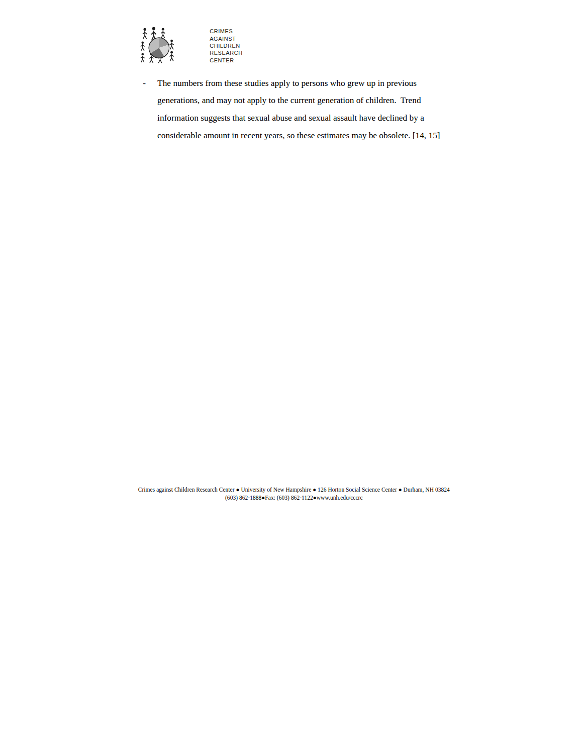Crimes
Against
Children
Research
Center
The numbers from these studies apply to persons who grew up in previous generations, and may not apply to the current generation of children. Trend information suggests that sexual abuse and sexual assault have declined by a considerable amount in recent years, so these estimates may be obsolete. [14, 15]
Crimes against Children Research Center ● University of New Hampshire ● 126 Horton Social Science Center ● Durham, NH 03824
(603) 862-1888●Fax: (603) 862-1122●www.unh.edu/cccrc